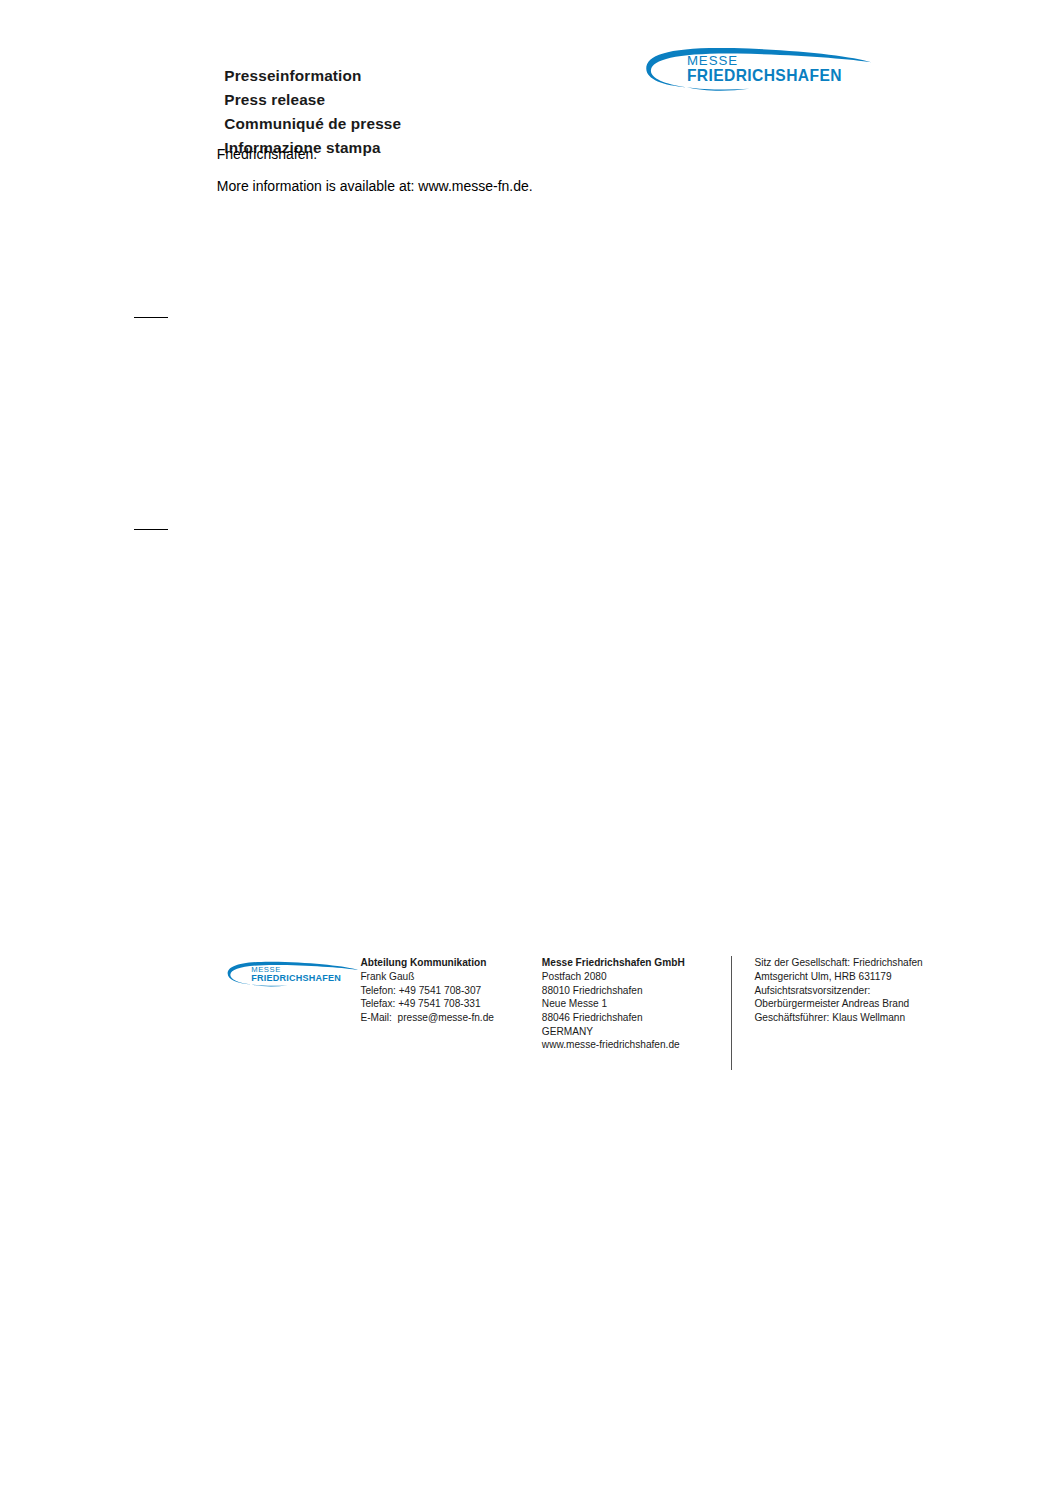MESSE FRIEDRICHSHAFEN
Presseinformation
Press release
Communiqué de presse
Informazione stampa
Friedrichshafen.
More information is available at: www.messe-fn.de.
MESSE FRIEDRICHSHAFEN
Abteilung Kommunikation
Frank Gauß
Telefon: +49 7541 708-307
Telefax: +49 7541 708-331
E-Mail: presse@messe-fn.de
Messe Friedrichshafen GmbH
Postfach 2080
88010 Friedrichshafen
Neue Messe 1
88046 Friedrichshafen
GERMANY
www.messe-friedrichshafen.de
Sitz der Gesellschaft: Friedrichshafen
Amtsgericht Ulm, HRB 631179
Aufsichtsratsvorsitzender:
Oberbürgermeister Andreas Brand
Geschäftsführer: Klaus Wellmann